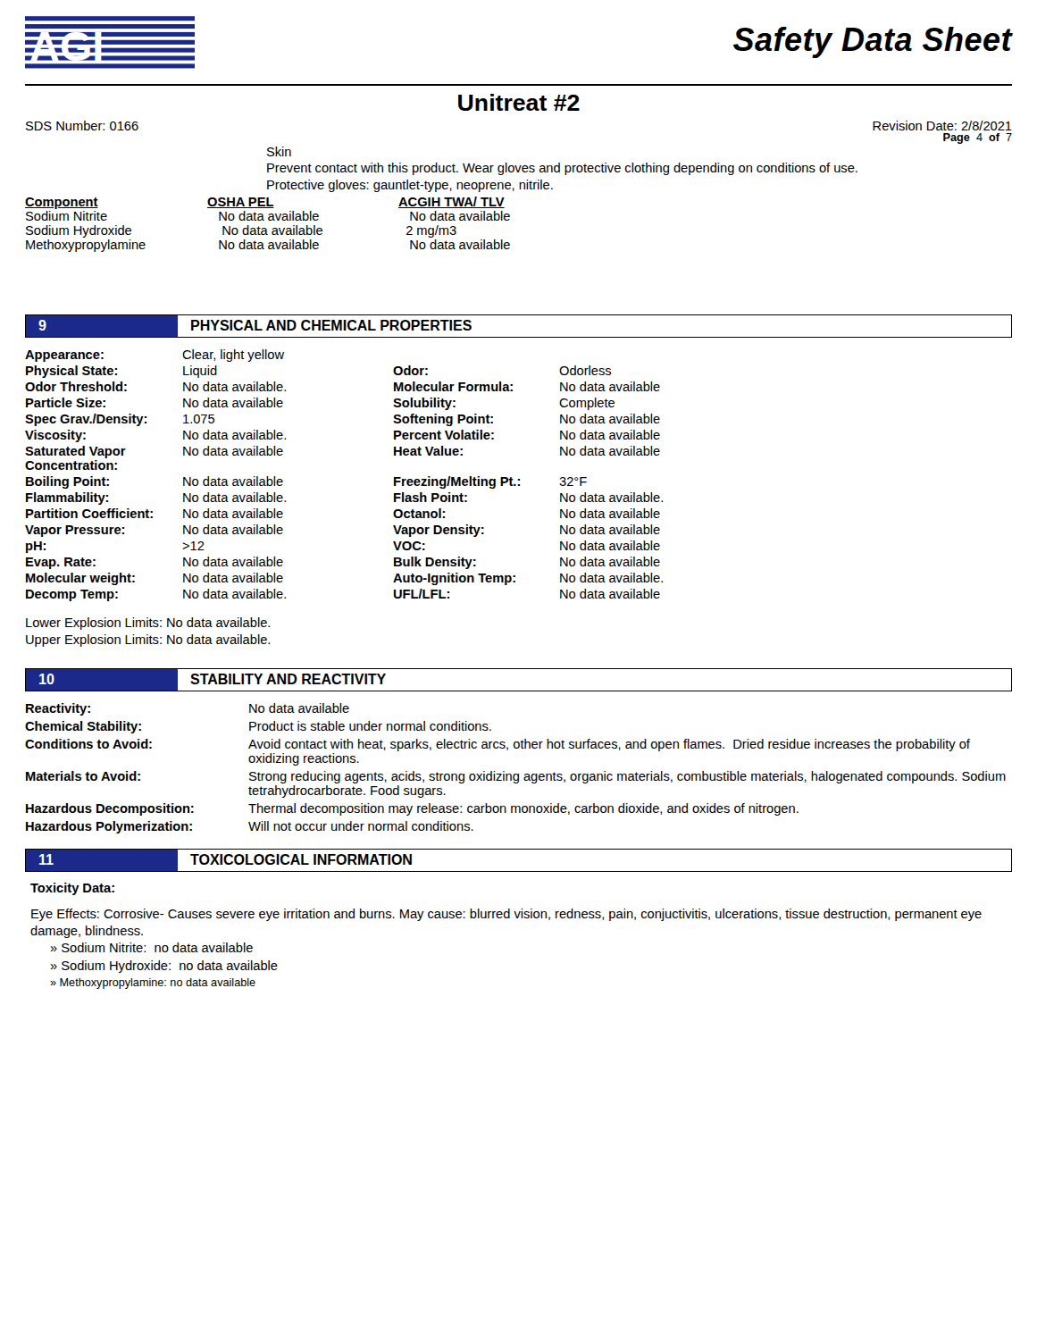AGI
Safety Data Sheet
Unitreat #2
SDS Number: 0166
Revision Date: 2/8/2021
Page 4 of 7
Skin
Prevent contact with this product. Wear gloves and protective clothing depending on conditions of use.
Protective gloves: gauntlet-type, neoprene, nitrile.
| Component | OSHA PEL | ACGIH TWA/ TLV |
| --- | --- | --- |
| Sodium Nitrite | No data available | No data available |
| Sodium Hydroxide | No data available | 2 mg/m3 |
| Methoxypropylamine | No data available | No data available |
9
PHYSICAL AND CHEMICAL PROPERTIES
| Appearance: | Clear, light yellow | | |
| Physical State: | Liquid | Odor: | Odorless |
| Odor Threshold: | No data available. | Molecular Formula: | No data available |
| Particle Size: | No data available | Solubility: | Complete |
| Spec Grav./Density: | 1.075 | Softening Point: | No data available |
| Viscosity: | No data available. | Percent Volatile: | No data available |
| Saturated Vapor Concentration: | No data available | Heat Value: | No data available |
| Boiling Point: | No data available | Freezing/Melting Pt.: | 32°F |
| Flammability: | No data available. | Flash Point: | No data available. |
| Partition Coefficient: | No data available | Octanol: | No data available |
| Vapor Pressure: | No data available | Vapor Density: | No data available |
| pH: | >12 | VOC: | No data available |
| Evap. Rate: | No data available | Bulk Density: | No data available |
| Molecular weight: | No data available | Auto-Ignition Temp: | No data available. |
| Decomp Temp: | No data available. | UFL/LFL: | No data available |
Lower Explosion Limits: No data available.
Upper Explosion Limits: No data available.
10
STABILITY AND REACTIVITY
| Reactivity: | No data available |
| Chemical Stability: | Product is stable under normal conditions. |
| Conditions to Avoid: | Avoid contact with heat, sparks, electric arcs, other hot surfaces, and open flames. Dried residue increases the probability of oxidizing reactions. |
| Materials to Avoid: | Strong reducing agents, acids, strong oxidizing agents, organic materials, combustible materials, halogenated compounds. Sodium tetrahydrocarborate. Food sugars. |
| Hazardous Decomposition: | Thermal decomposition may release: carbon monoxide, carbon dioxide, and oxides of nitrogen. |
| Hazardous Polymerization: | Will not occur under normal conditions. |
11
TOXICOLOGICAL INFORMATION
Toxicity Data:
Eye Effects: Corrosive- Causes severe eye irritation and burns. May cause: blurred vision, redness, pain, conjuctivitis, ulcerations, tissue destruction, permanent eye damage, blindness.
» Sodium Nitrite: no data available
» Sodium Hydroxide: no data available
» Methoxypropylamine: no data available